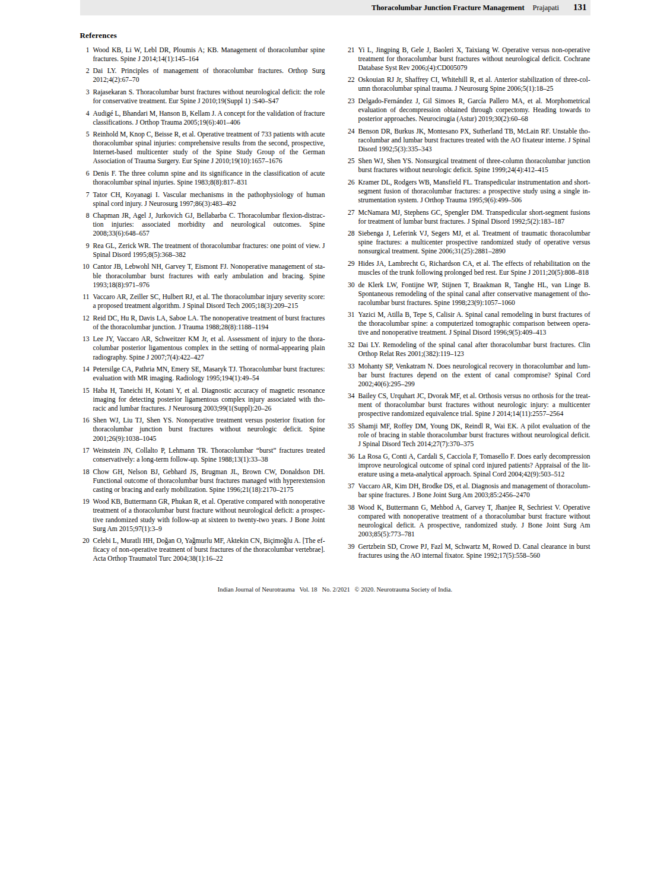Thoracolumbar Junction Fracture Management Prajapati 131
References
Wood KB, Li W, Lebl DR, Ploumis A; KB. Management of thoracolumbar spine fractures. Spine J 2014;14(1):145–164
Dai LY. Principles of management of thoracolumbar fractures. Orthop Surg 2012;4(2):67–70
Rajasekaran S. Thoracolumbar burst fractures without neurological deficit: the role for conservative treatment. Eur Spine J 2010;19(Suppl 1) :S40–S47
Audigé L, Bhandari M, Hanson B, Kellam J. A concept for the validation of fracture classifications. J Orthop Trauma 2005;19(6):401–406
Reinhold M, Knop C, Beisse R, et al. Operative treatment of 733 patients with acute thoracolumbar spinal injuries: comprehensive results from the second, prospective, Internet-based multicenter study of the Spine Study Group of the German Association of Trauma Surgery. Eur Spine J 2010;19(10):1657–1676
Denis F. The three column spine and its significance in the classification of acute thoracolumbar spinal injuries. Spine 1983;8(8):817–831
Tator CH, Koyanagi I. Vascular mechanisms in the pathophysiology of human spinal cord injury. J Neurosurg 1997;86(3):483–492
Chapman JR, Agel J, Jurkovich GJ, Bellabarba C. Thoracolumbar flexion-distraction injuries: associated morbidity and neurological outcomes. Spine 2008;33(6):648–657
Rea GL, Zerick WR. The treatment of thoracolumbar fractures: one point of view. J Spinal Disord 1995;8(5):368–382
Cantor JB, Lebwohl NH, Garvey T, Eismont FJ. Nonoperative management of stable thoracolumbar burst fractures with early ambulation and bracing. Spine 1993;18(8):971–976
Vaccaro AR, Zeiller SC, Hulbert RJ, et al. The thoracolumbar injury severity score: a proposed treatment algorithm. J Spinal Disord Tech 2005;18(3):209–215
Reid DC, Hu R, Davis LA, Saboe LA. The nonoperative treatment of burst fractures of the thoracolumbar junction. J Trauma 1988;28(8):1188–1194
Lee JY, Vaccaro AR, Schweitzer KM Jr, et al. Assessment of injury to the thoracolumbar posterior ligamentous complex in the setting of normal-appearing plain radiography. Spine J 2007;7(4):422–427
Petersilge CA, Pathria MN, Emery SE, Masaryk TJ. Thoracolumbar burst fractures: evaluation with MR imaging. Radiology 1995;194(1):49–54
Haba H, Taneichi H, Kotani Y, et al. Diagnostic accuracy of magnetic resonance imaging for detecting posterior ligamentous complex injury associated with thoracic and lumbar fractures. J Neurosurg 2003;99(1(Suppl):20–26
Shen WJ, Liu TJ, Shen YS. Nonoperative treatment versus posterior fixation for thoracolumbar junction burst fractures without neurologic deficit. Spine 2001;26(9):1038–1045
Weinstein JN, Collalto P, Lehmann TR. Thoracolumbar “burst” fractures treated conservatively: a long-term follow-up. Spine 1988;13(1):33–38
Chow GH, Nelson BJ, Gebhard JS, Brugman JL, Brown CW, Donaldson DH. Functional outcome of thoracolumbar burst fractures managed with hyperextension casting or bracing and early mobilization. Spine 1996;21(18):2170–2175
Wood KB, Buttermann GR, Phukan R, et al. Operative compared with nonoperative treatment of a thoracolumbar burst fracture without neurological deficit: a prospective randomized study with follow-up at sixteen to twenty-two years. J Bone Joint Surg Am 2015;97(1):3–9
Celebi L, Muratli HH, Doğan O, Yağmurlu MF, Aktekin CN, Biçimoğlu A. [The efficacy of non-operative treatment of burst fractures of the thoracolumbar vertebrae]. Acta Orthop Traumatol Turc 2004;38(1):16–22
Yi L, Jingping B, Gele J, Baoleri X, Taixiang W. Operative versus non-operative treatment for thoracolumbar burst fractures without neurological deficit. Cochrane Database Syst Rev 2006;(4):CD005079
Oskouian RJ Jr, Shaffrey CI, Whitehill R, et al. Anterior stabilization of three-column thoracolumbar spinal trauma. J Neurosurg Spine 2006;5(1):18–25
Delgado-Fernández J, Gil Simoes R, García Pallero MA, et al. Morphometrical evaluation of decompression obtained through corpectomy. Heading towards to posterior approaches. Neurocirugia (Astur) 2019;30(2):60–68
Benson DR, Burkus JK, Montesano PX, Sutherland TB, McLain RF. Unstable thoracolumbar and lumbar burst fractures treated with the AO fixateur interne. J Spinal Disord 1992;5(3):335–343
Shen WJ, Shen YS. Nonsurgical treatment of three-column thoracolumbar junction burst fractures without neurologic deficit. Spine 1999;24(4):412–415
Kramer DL, Rodgers WB, Mansfield FL. Transpedicular instrumentation and short-segment fusion of thoracolumbar fractures: a prospective study using a single instrumentation system. J Orthop Trauma 1995;9(6):499–506
McNamara MJ, Stephens GC, Spengler DM. Transpedicular short-segment fusions for treatment of lumbar burst fractures. J Spinal Disord 1992;5(2):183–187
Siebenga J, Leferink VJ, Segers MJ, et al. Treatment of traumatic thoracolumbar spine fractures: a multicenter prospective randomized study of operative versus nonsurgical treatment. Spine 2006;31(25):2881–2890
Hides JA, Lambrecht G, Richardson CA, et al. The effects of rehabilitation on the muscles of the trunk following prolonged bed rest. Eur Spine J 2011;20(5):808–818
de Klerk LW, Fontijne WP, Stijnen T, Braakman R, Tanghe HL, van Linge B. Spontaneous remodeling of the spinal canal after conservative management of thoracolumbar burst fractures. Spine 1998;23(9):1057–1060
Yazici M, Atilla B, Tepe S, Calisir A. Spinal canal remodeling in burst fractures of the thoracolumbar spine: a computerized tomographic comparison between operative and nonoperative treatment. J Spinal Disord 1996;9(5):409–413
Dai LY. Remodeling of the spinal canal after thoracolumbar burst fractures. Clin Orthop Relat Res 2001;(382):119–123
Mohanty SP, Venkatram N. Does neurological recovery in thoracolumbar and lumbar burst fractures depend on the extent of canal compromise? Spinal Cord 2002;40(6):295–299
Bailey CS, Urquhart JC, Dvorak MF, et al. Orthosis versus no orthosis for the treatment of thoracolumbar burst fractures without neurologic injury: a multicenter prospective randomized equivalence trial. Spine J 2014;14(11):2557–2564
Shamji MF, Roffey DM, Young DK, Reindl R, Wai EK. A pilot evaluation of the role of bracing in stable thoracolumbar burst fractures without neurological deficit. J Spinal Disord Tech 2014;27(7):370–375
La Rosa G, Conti A, Cardali S, Cacciola F, Tomasello F. Does early decompression improve neurological outcome of spinal cord injured patients? Appraisal of the literature using a meta-analytical approach. Spinal Cord 2004;42(9):503–512
Vaccaro AR, Kim DH, Brodke DS, et al. Diagnosis and management of thoracolumbar spine fractures. J Bone Joint Surg Am 2003;85:2456–2470
Wood K, Buttermann G, Mehbod A, Garvey T, Jhanjee R, Sechriest V. Operative compared with nonoperative treatment of a thoracolumbar burst fracture without neurological deficit. A prospective, randomized study. J Bone Joint Surg Am 2003;85(5):773–781
Gertzbein SD, Crowe PJ, Fazl M, Schwartz M, Rowed D. Canal clearance in burst fractures using the AO internal fixator. Spine 1992;17(5):558–560
Indian Journal of Neurotrauma Vol. 18 No. 2/2021 © 2020. Neurotrauma Society of India.